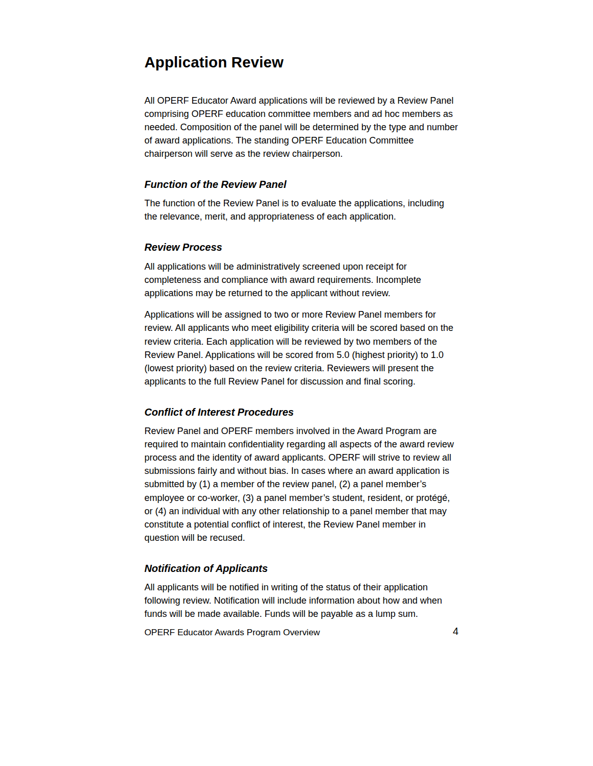Application Review
All OPERF Educator Award applications will be reviewed by a Review Panel comprising OPERF education committee members and ad hoc members as needed. Composition of the panel will be determined by the type and number of award applications. The standing OPERF Education Committee chairperson will serve as the review chairperson.
Function of the Review Panel
The function of the Review Panel is to evaluate the applications, including the relevance, merit, and appropriateness of each application.
Review Process
All applications will be administratively screened upon receipt for completeness and compliance with award requirements. Incomplete applications may be returned to the applicant without review.
Applications will be assigned to two or more Review Panel members for review. All applicants who meet eligibility criteria will be scored based on the review criteria. Each application will be reviewed by two members of the Review Panel. Applications will be scored from 5.0 (highest priority) to 1.0 (lowest priority) based on the review criteria. Reviewers will present the applicants to the full Review Panel for discussion and final scoring.
Conflict of Interest Procedures
Review Panel and OPERF members involved in the Award Program are required to maintain confidentiality regarding all aspects of the award review process and the identity of award applicants. OPERF will strive to review all submissions fairly and without bias. In cases where an award application is submitted by (1) a member of the review panel, (2) a panel member’s employee or co-worker, (3) a panel member’s student, resident, or protégé, or (4) an individual with any other relationship to a panel member that may constitute a potential conflict of interest, the Review Panel member in question will be recused.
Notification of Applicants
All applicants will be notified in writing of the status of their application following review. Notification will include information about how and when funds will be made available. Funds will be payable as a lump sum.
| OPERF Educator Awards Program Overview | 4 |